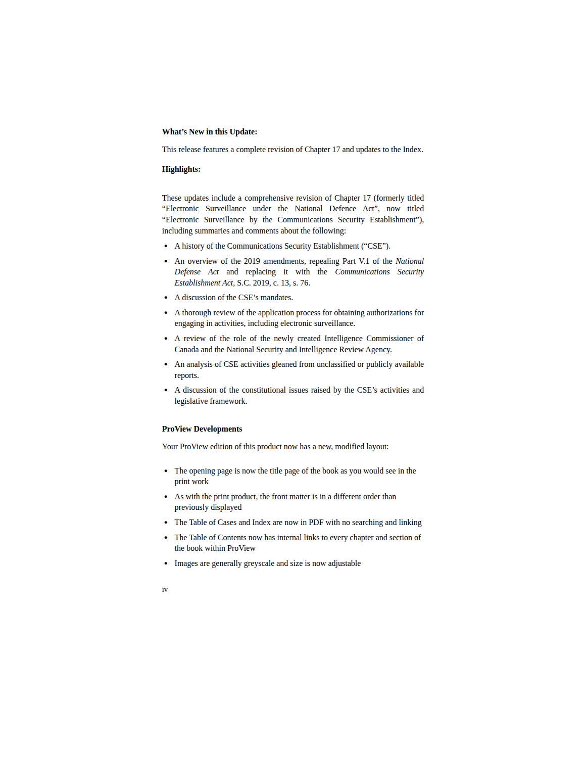What’s New in this Update:
This release features a complete revision of Chapter 17 and updates to the Index.
Highlights:
These updates include a comprehensive revision of Chapter 17 (formerly titled “Electronic Surveillance under the National Defence Act”, now titled “Electronic Surveillance by the Communications Security Establishment”), including summaries and comments about the following:
A history of the Communications Security Establishment (“CSE”).
An overview of the 2019 amendments, repealing Part V.1 of the National Defense Act and replacing it with the Communications Security Establishment Act, S.C. 2019, c. 13, s. 76.
A discussion of the CSE’s mandates.
A thorough review of the application process for obtaining authorizations for engaging in activities, including electronic surveillance.
A review of the role of the newly created Intelligence Commissioner of Canada and the National Security and Intelligence Review Agency.
An analysis of CSE activities gleaned from unclassified or publicly available reports.
A discussion of the constitutional issues raised by the CSE’s activities and legislative framework.
ProView Developments
Your ProView edition of this product now has a new, modified layout:
The opening page is now the title page of the book as you would see in the print work
As with the print product, the front matter is in a different order than previously displayed
The Table of Cases and Index are now in PDF with no searching and linking
The Table of Contents now has internal links to every chapter and section of the book within ProView
Images are generally greyscale and size is now adjustable
iv